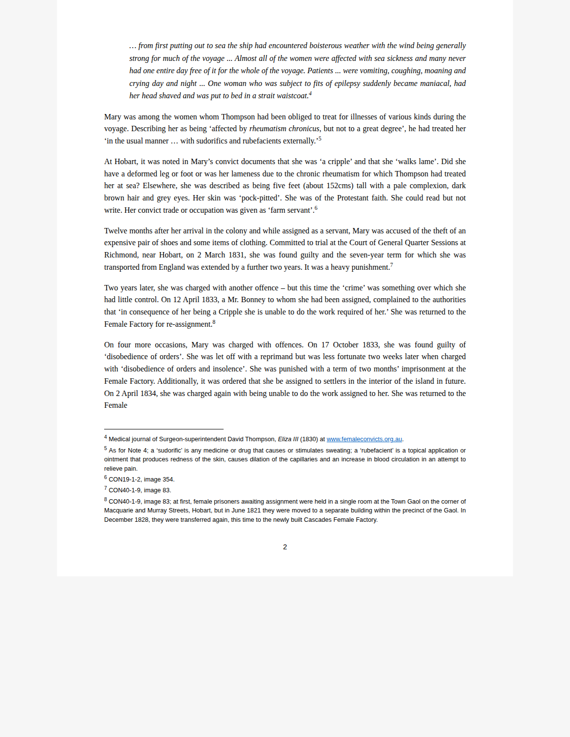… from first putting out to sea the ship had encountered boisterous weather with the wind being generally strong for much of the voyage ... Almost all of the women were affected with sea sickness and many never had one entire day free of it for the whole of the voyage. Patients ... were vomiting, coughing, moaning and crying day and night ... One woman who was subject to fits of epilepsy suddenly became maniacal, had her head shaved and was put to bed in a strait waistcoat.4
Mary was among the women whom Thompson had been obliged to treat for illnesses of various kinds during the voyage. Describing her as being ‘affected by rheumatism chronicus, but not to a great degree’, he had treated her ‘in the usual manner … with sudorifics and rubefacients externally.’5
At Hobart, it was noted in Mary’s convict documents that she was ‘a cripple’ and that she ‘walks lame’. Did she have a deformed leg or foot or was her lameness due to the chronic rheumatism for which Thompson had treated her at sea? Elsewhere, she was described as being five feet (about 152cms) tall with a pale complexion, dark brown hair and grey eyes. Her skin was ‘pock-pitted’. She was of the Protestant faith. She could read but not write. Her convict trade or occupation was given as ‘farm servant’.6
Twelve months after her arrival in the colony and while assigned as a servant, Mary was accused of the theft of an expensive pair of shoes and some items of clothing. Committed to trial at the Court of General Quarter Sessions at Richmond, near Hobart, on 2 March 1831, she was found guilty and the seven-year term for which she was transported from England was extended by a further two years. It was a heavy punishment.7
Two years later, she was charged with another offence – but this time the ‘crime’ was something over which she had little control. On 12 April 1833, a Mr. Bonney to whom she had been assigned, complained to the authorities that ‘in consequence of her being a Cripple she is unable to do the work required of her.’ She was returned to the Female Factory for re-assignment.8
On four more occasions, Mary was charged with offences. On 17 October 1833, she was found guilty of ‘disobedience of orders’. She was let off with a reprimand but was less fortunate two weeks later when charged with ‘disobedience of orders and insolence’. She was punished with a term of two months’ imprisonment at the Female Factory. Additionally, it was ordered that she be assigned to settlers in the interior of the island in future. On 2 April 1834, she was charged again with being unable to do the work assigned to her. She was returned to the Female
4 Medical journal of Surgeon-superintendent David Thompson, Eliza III (1830) at www.femaleconvicts.org.au.
5 As for Note 4; a ‘sudorific’ is any medicine or drug that causes or stimulates sweating; a ‘rubefacient’ is a topical application or ointment that produces redness of the skin, causes dilation of the capillaries and an increase in blood circulation in an attempt to relieve pain.
6 CON19-1-2, image 354.
7 CON40-1-9, image 83.
8 CON40-1-9, image 83; at first, female prisoners awaiting assignment were held in a single room at the Town Gaol on the corner of Macquarie and Murray Streets, Hobart, but in June 1821 they were moved to a separate building within the precinct of the Gaol. In December 1828, they were transferred again, this time to the newly built Cascades Female Factory.
2